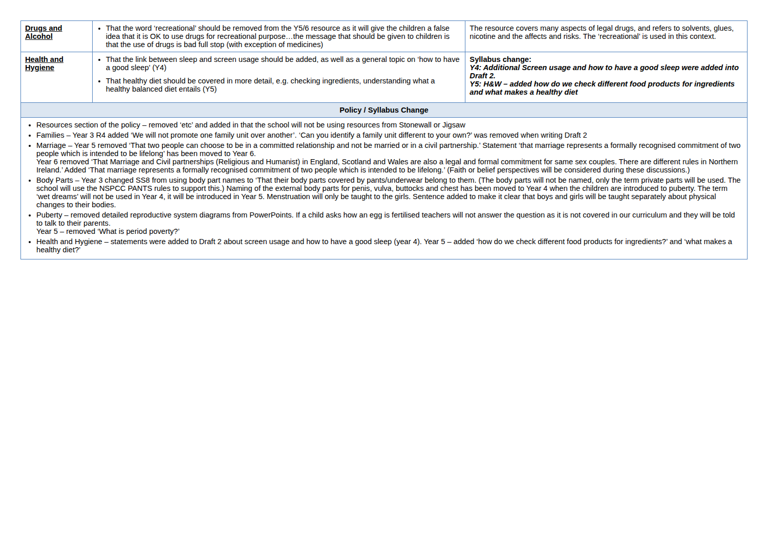| Drugs and Alcohol | That the word ‘recreational’ should be removed from the Y5/6 resource as it will give the children a false idea that it is OK to use drugs for recreational purpose…the message that should be given to children is that the use of drugs is bad full stop (with exception of medicines) | The resource covers many aspects of legal drugs, and refers to solvents, glues, nicotine and the affects and risks. The ‘recreational’ is used in this context. |
| Health and Hygiene | That the link between sleep and screen usage should be added, as well as a general topic on ‘how to have a good sleep’ (Y4) That healthy diet should be covered in more detail, e.g. checking ingredients, understanding what a healthy balanced diet entails (Y5) | Syllabus change: Y4: Additional Screen usage and how to have a good sleep were added into Draft 2. Y5: H&W – added how do we check different food products for ingredients and what makes a healthy diet |
| Policy / Syllabus Change |
| Resources section of the policy – removed ‘etc’ and added in that the school will not be using resources from Stonewall or Jigsaw Families – Year 3 R4 added ‘We will not promote one family unit over another’. ‘Can you identify a family unit different to your own?’ was removed when writing Draft 2 Marriage – Year 5 removed ‘That two people can choose to be in a committed relationship and not be married or in a civil partnership.’ Statement ‘that marriage represents a formally recognised commitment of two people which is intended to be lifelong’ has been moved to Year 6. Year 6 removed ‘That Marriage and Civil partnerships (Religious and Humanist) in England, Scotland and Wales are also a legal and formal commitment for same sex couples. There are different rules in Northern Ireland.’ Added ‘That marriage represents a formally recognised commitment of two people which is intended to be lifelong.’ (Faith or belief perspectives will be considered during these discussions.) Body Parts – Year 3 changed SS8 from using body part names to ‘That their body parts covered by pants/underwear belong to them. (The body parts will not be named, only the term private parts will be used. The school will use the NSPCC PANTS rules to support this.) Naming of the external body parts for penis, vulva, buttocks and chest has been moved to Year 4 when the children are introduced to puberty. The term ‘wet dreams’ will not be used in Year 4, it will be introduced in Year 5. Menstruation will only be taught to the girls. Sentence added to make it clear that boys and girls will be taught separately about physical changes to their bodies. Puberty – removed detailed reproductive system diagrams from PowerPoints. If a child asks how an egg is fertilised teachers will not answer the question as it is not covered in our curriculum and they will be told to talk to their parents. Year 5 – removed ‘What is period poverty?’ Health and Hygiene – statements were added to Draft 2 about screen usage and how to have a good sleep (year 4). Year 5 – added ‘how do we check different food products for ingredients?’ and ‘what makes a healthy diet?’ |